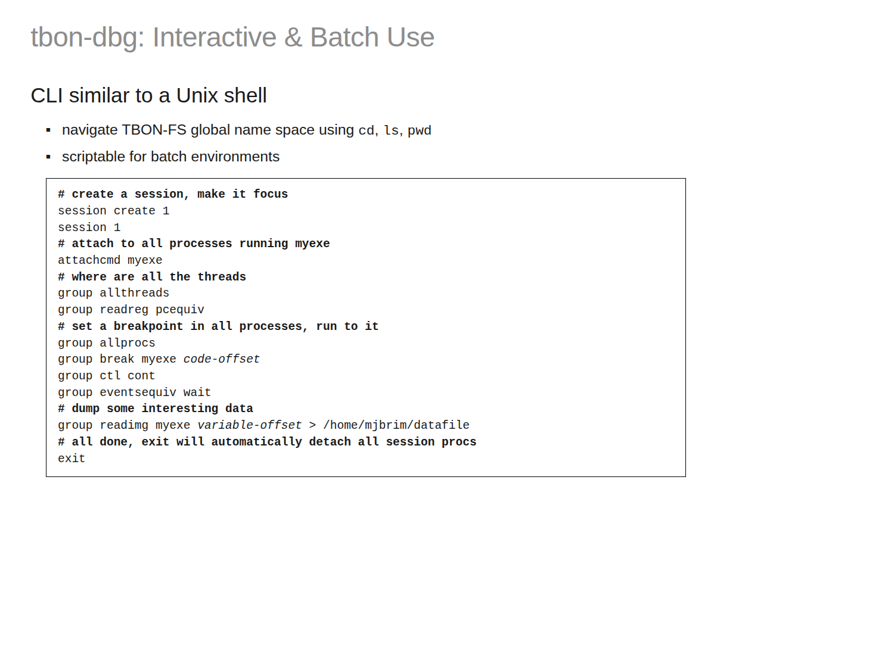tbon-dbg: Interactive & Batch Use
CLI similar to a Unix shell
navigate TBON-FS global name space using cd, ls, pwd
scriptable for batch environments
# create a session, make it focus
session create 1
session 1
# attach to all processes running myexe
attachcmd myexe
# where are all the threads
group allthreads
group readreg pcequiv
# set a breakpoint in all processes, run to it
group allprocs
group break myexe code-offset
group ctl cont
group eventsequiv wait
# dump some interesting data
group readimg myexe variable-offset > /home/mjbrim/datafile
# all done, exit will automatically detach all session procs
exit